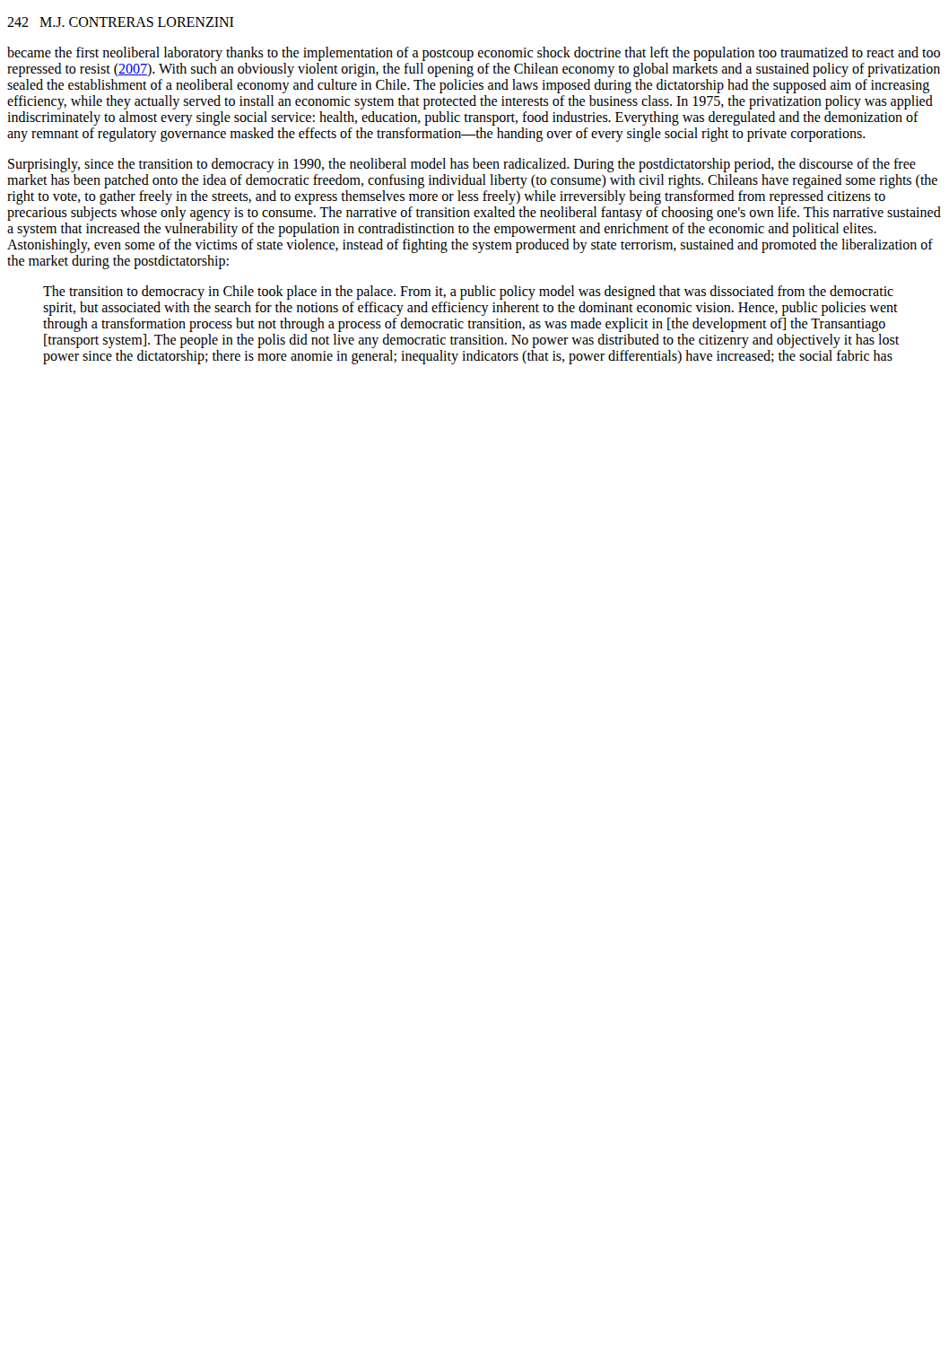242 M.J. CONTRERAS LORENZINI
became the first neoliberal laboratory thanks to the implementation of a postcoup economic shock doctrine that left the population too traumatized to react and too repressed to resist (2007). With such an obviously violent origin, the full opening of the Chilean economy to global markets and a sustained policy of privatization sealed the establishment of a neoliberal economy and culture in Chile. The policies and laws imposed during the dictatorship had the supposed aim of increasing efficiency, while they actually served to install an economic system that protected the interests of the business class. In 1975, the privatization policy was applied indiscriminately to almost every single social service: health, education, public transport, food industries. Everything was deregulated and the demonization of any remnant of regulatory governance masked the effects of the transformation—the handing over of every single social right to private corporations.
Surprisingly, since the transition to democracy in 1990, the neoliberal model has been radicalized. During the postdictatorship period, the discourse of the free market has been patched onto the idea of democratic freedom, confusing individual liberty (to consume) with civil rights. Chileans have regained some rights (the right to vote, to gather freely in the streets, and to express themselves more or less freely) while irreversibly being transformed from repressed citizens to precarious subjects whose only agency is to consume. The narrative of transition exalted the neoliberal fantasy of choosing one's own life. This narrative sustained a system that increased the vulnerability of the population in contradistinction to the empowerment and enrichment of the economic and political elites. Astonishingly, even some of the victims of state violence, instead of fighting the system produced by state terrorism, sustained and promoted the liberalization of the market during the postdictatorship:
The transition to democracy in Chile took place in the palace. From it, a public policy model was designed that was dissociated from the democratic spirit, but associated with the search for the notions of efficacy and efficiency inherent to the dominant economic vision. Hence, public policies went through a transformation process but not through a process of democratic transition, as was made explicit in [the development of] the Transantiago [transport system]. The people in the polis did not live any democratic transition. No power was distributed to the citizenry and objectively it has lost power since the dictatorship; there is more anomie in general; inequality indicators (that is, power differentials) have increased; the social fabric has